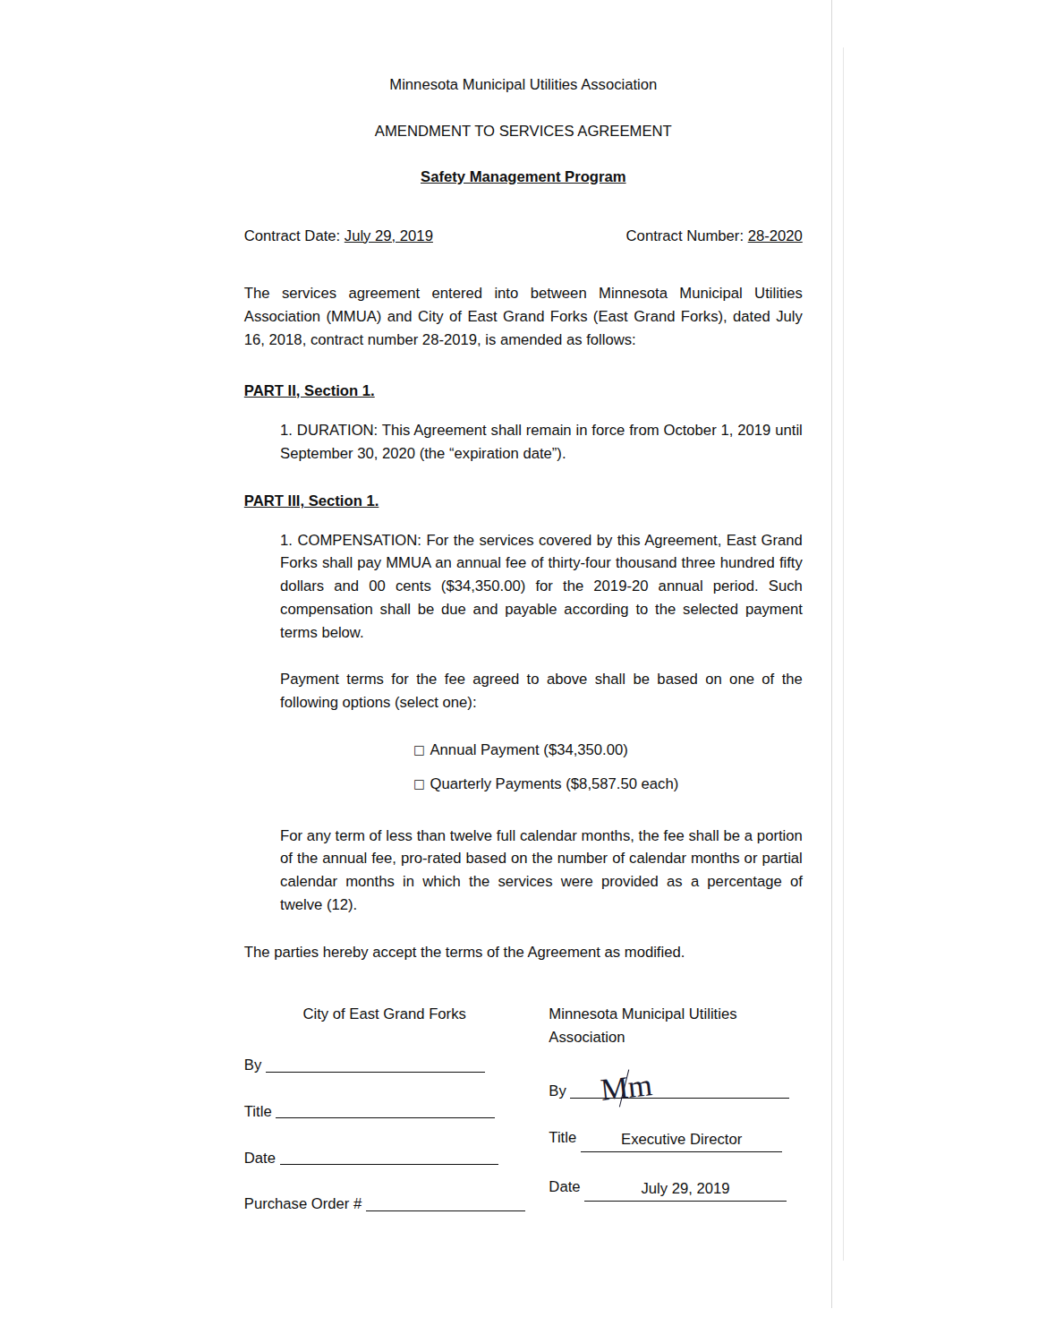Minnesota Municipal Utilities Association
AMENDMENT TO SERVICES AGREEMENT
Safety Management Program
Contract Date: July 29, 2019 Contract Number: 28-2020
The services agreement entered into between Minnesota Municipal Utilities Association (MMUA) and City of East Grand Forks (East Grand Forks), dated July 16, 2018, contract number 28-2019, is amended as follows:
PART II, Section 1.
1. DURATION: This Agreement shall remain in force from October 1, 2019 until September 30, 2020 (the “expiration date”).
PART III, Section 1.
1. COMPENSATION: For the services covered by this Agreement, East Grand Forks shall pay MMUA an annual fee of thirty-four thousand three hundred fifty dollars and 00 cents ($34,350.00) for the 2019-20 annual period. Such compensation shall be due and payable according to the selected payment terms below.
Payment terms for the fee agreed to above shall be based on one of the following options (select one):
□Annual Payment ($34,350.00)
□Quarterly Payments ($8,587.50 each)
For any term of less than twelve full calendar months, the fee shall be a portion of the annual fee, pro-rated based on the number of calendar months or partial calendar months in which the services were provided as a percentage of twelve (12).
The parties hereby accept the terms of the Agreement as modified.
| City of East Grand Forks By Title Date Purchase Order # | | Minnesota Municipal Utilities Association By Mm Title Executive Director Date July 29, 2019 |